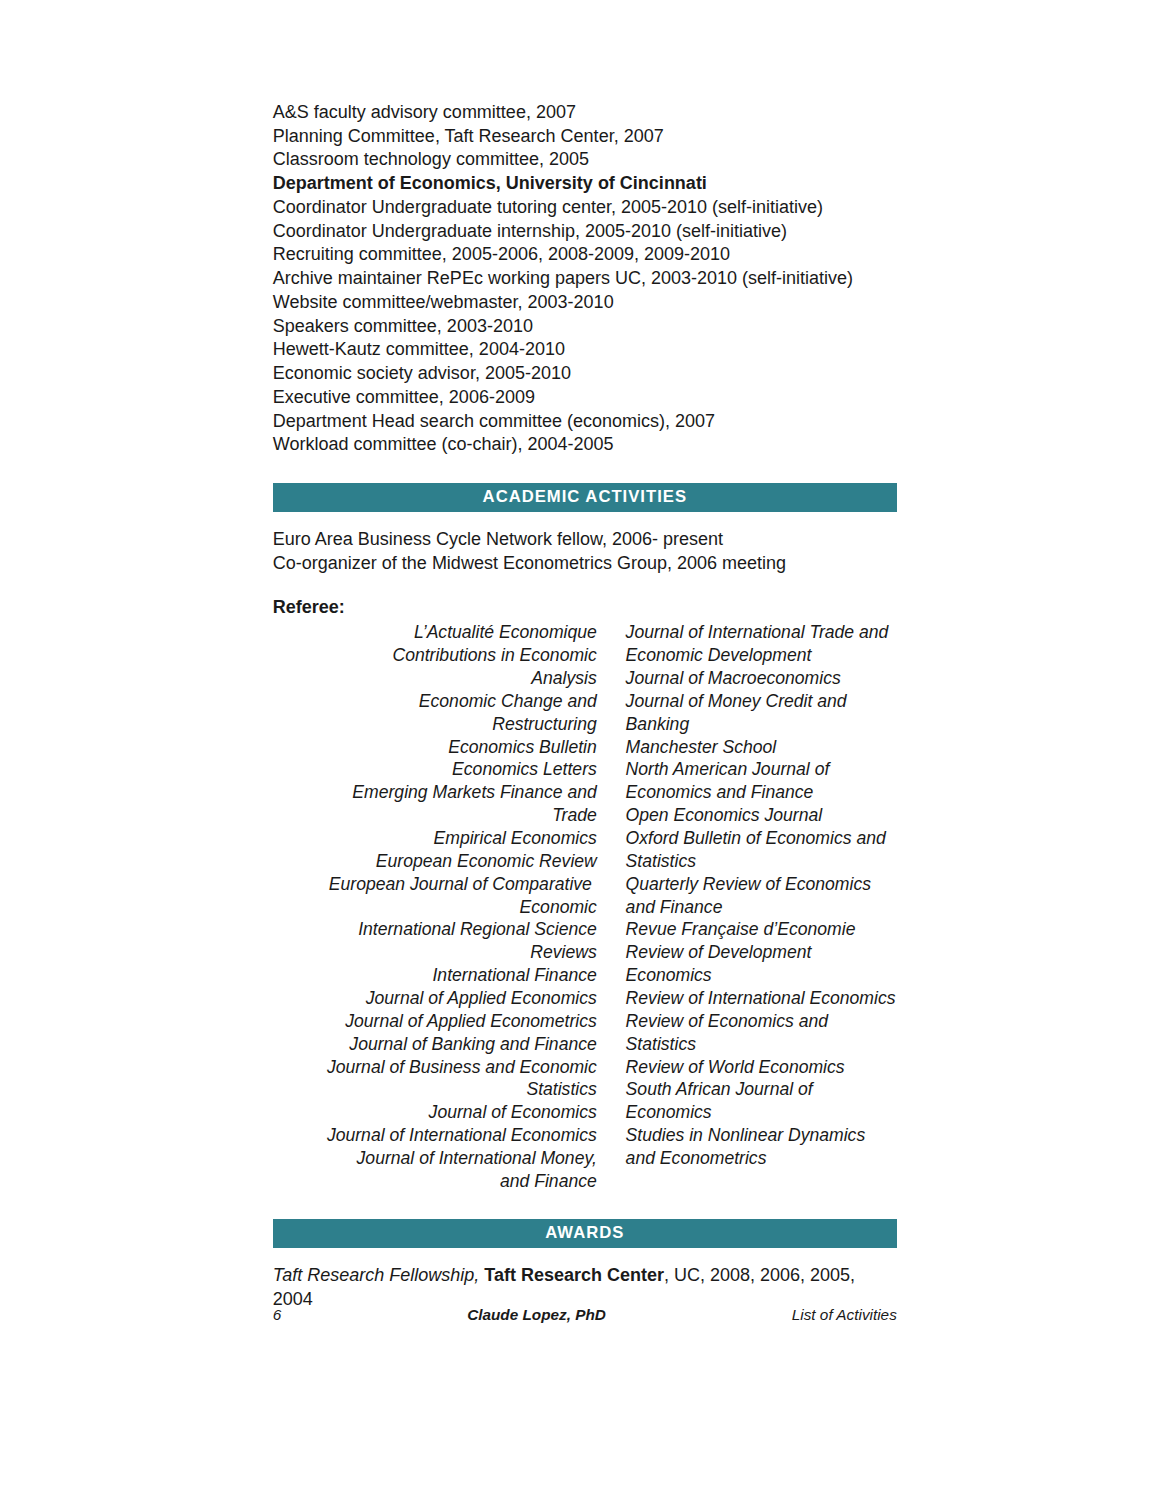A&S faculty advisory committee, 2007
Planning Committee, Taft Research Center, 2007
Classroom technology committee, 2005
Department of Economics, University of Cincinnati
Coordinator Undergraduate tutoring center, 2005-2010 (self-initiative)
Coordinator Undergraduate internship, 2005-2010 (self-initiative)
Recruiting committee, 2005-2006, 2008-2009, 2009-2010
Archive maintainer RePEc working papers UC, 2003-2010 (self-initiative)
Website committee/webmaster, 2003-2010
Speakers committee, 2003-2010
Hewett-Kautz committee, 2004-2010
Economic society advisor, 2005-2010
Executive committee, 2006-2009
Department Head search committee (economics), 2007
Workload committee (co-chair), 2004-2005
ACADEMIC ACTIVITIES
Euro Area Business Cycle Network fellow, 2006- present
Co-organizer of the Midwest Econometrics Group, 2006 meeting
Referee:
L’Actualité Economique
Contributions in Economic Analysis
Economic Change and Restructuring
Economics Bulletin
Economics Letters
Emerging Markets Finance and Trade
Empirical Economics
European Economic Review
European Journal of Comparative Economic
International Regional Science Reviews
International Finance
Journal of Applied Economics
Journal of Applied Econometrics
Journal of Banking and Finance
Journal of Business and Economic Statistics
Journal of Economics
Journal of International Economics
Journal of International Money, and Finance
Journal of International Trade and Economic Development
Journal of Macroeconomics
Journal of Money Credit and Banking
Manchester School
North American Journal of Economics and Finance
Open Economics Journal
Oxford Bulletin of Economics and Statistics
Quarterly Review of Economics and Finance
Revue Française d’Economie
Review of Development Economics
Review of International Economics
Review of Economics and Statistics
Review of World Economics
South African Journal of Economics
Studies in Nonlinear Dynamics and Econometrics
AWARDS
Taft Research Fellowship, Taft Research Center, UC, 2008, 2006, 2005, 2004
6 Claude Lopez, PhD List of Activities